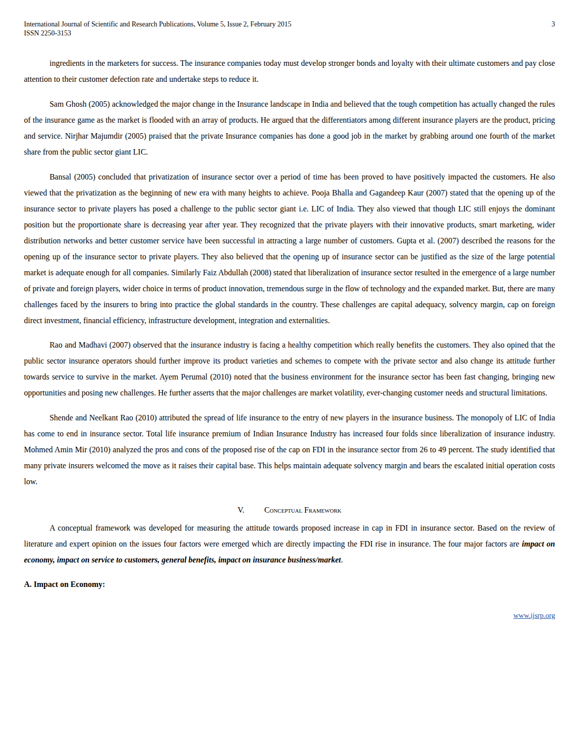International Journal of Scientific and Research Publications, Volume 5, Issue 2, February 2015
ISSN 2250-3153
3
ingredients in the marketers for success. The insurance companies today must develop stronger bonds and loyalty with their ultimate customers and pay close attention to their customer defection rate and undertake steps to reduce it.
Sam Ghosh (2005) acknowledged the major change in the Insurance landscape in India and believed that the tough competition has actually changed the rules of the insurance game as the market is flooded with an array of products. He argued that the differentiators among different insurance players are the product, pricing and service. Nirjhar Majumdir (2005) praised that the private Insurance companies has done a good job in the market by grabbing around one fourth of the market share from the public sector giant LIC.
Bansal (2005) concluded that privatization of insurance sector over a period of time has been proved to have positively impacted the customers. He also viewed that the privatization as the beginning of new era with many heights to achieve. Pooja Bhalla and Gagandeep Kaur (2007) stated that the opening up of the insurance sector to private players has posed a challenge to the public sector giant i.e. LIC of India. They also viewed that though LIC still enjoys the dominant position but the proportionate share is decreasing year after year. They recognized that the private players with their innovative products, smart marketing, wider distribution networks and better customer service have been successful in attracting a large number of customers. Gupta et al. (2007) described the reasons for the opening up of the insurance sector to private players. They also believed that the opening up of insurance sector can be justified as the size of the large potential market is adequate enough for all companies. Similarly Faiz Abdullah (2008) stated that liberalization of insurance sector resulted in the emergence of a large number of private and foreign players, wider choice in terms of product innovation, tremendous surge in the flow of technology and the expanded market. But, there are many challenges faced by the insurers to bring into practice the global standards in the country. These challenges are capital adequacy, solvency margin, cap on foreign direct investment, financial efficiency, infrastructure development, integration and externalities.
Rao and Madhavi (2007) observed that the insurance industry is facing a healthy competition which really benefits the customers. They also opined that the public sector insurance operators should further improve its product varieties and schemes to compete with the private sector and also change its attitude further towards service to survive in the market. Ayem Perumal (2010) noted that the business environment for the insurance sector has been fast changing, bringing new opportunities and posing new challenges. He further asserts that the major challenges are market volatility, ever-changing customer needs and structural limitations.
Shende and Neelkant Rao (2010) attributed the spread of life insurance to the entry of new players in the insurance business. The monopoly of LIC of India has come to end in insurance sector. Total life insurance premium of Indian Insurance Industry has increased four folds since liberalization of insurance industry. Mohmed Amin Mir (2010) analyzed the pros and cons of the proposed rise of the cap on FDI in the insurance sector from 26 to 49 percent. The study identified that many private insurers welcomed the move as it raises their capital base. This helps maintain adequate solvency margin and bears the escalated initial operation costs low.
V. Conceptual Framework
A conceptual framework was developed for measuring the attitude towards proposed increase in cap in FDI in insurance sector. Based on the review of literature and expert opinion on the issues four factors were emerged which are directly impacting the FDI rise in insurance. The four major factors are impact on economy, impact on service to customers, general benefits, impact on insurance business/market.
A. Impact on Economy:
www.ijsrp.org